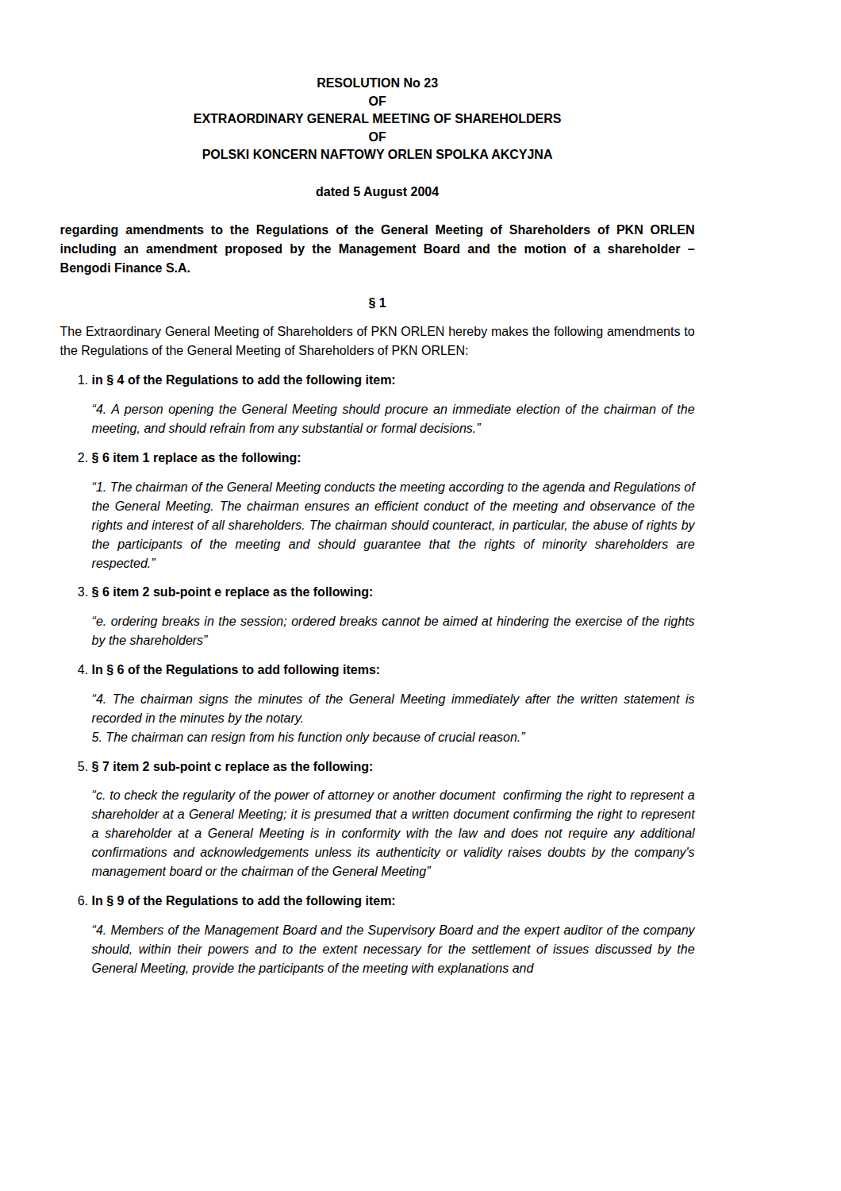RESOLUTION No 23
OF
EXTRAORDINARY GENERAL MEETING OF SHAREHOLDERS
OF
POLSKI KONCERN NAFTOWY ORLEN SPOLKA AKCYJNA
dated 5 August 2004
regarding amendments to the Regulations of the General Meeting of Shareholders of PKN ORLEN including an amendment proposed by the Management Board and the motion of a shareholder – Bengodi Finance S.A.
§ 1
The Extraordinary General Meeting of Shareholders of PKN ORLEN hereby makes the following amendments to the Regulations of the General Meeting of Shareholders of PKN ORLEN:
in § 4 of the Regulations to add the following item:
“4. A person opening the General Meeting should procure an immediate election of the chairman of the meeting, and should refrain from any substantial or formal decisions.”
§ 6 item 1 replace as the following:
“1. The chairman of the General Meeting conducts the meeting according to the agenda and Regulations of the General Meeting. The chairman ensures an efficient conduct of the meeting and observance of the rights and interest of all shareholders. The chairman should counteract, in particular, the abuse of rights by the participants of the meeting and should guarantee that the rights of minority shareholders are respected.”
§ 6 item 2 sub-point e replace as the following:
“e. ordering breaks in the session; ordered breaks cannot be aimed at hindering the exercise of the rights by the shareholders”
In § 6 of the Regulations to add following items:
“4. The chairman signs the minutes of the General Meeting immediately after the written statement is recorded in the minutes by the notary.
5. The chairman can resign from his function only because of crucial reason.”
§ 7 item 2 sub-point c replace as the following:
“c. to check the regularity of the power of attorney or another document confirming the right to represent a shareholder at a General Meeting; it is presumed that a written document confirming the right to represent a shareholder at a General Meeting is in conformity with the law and does not require any additional confirmations and acknowledgements unless its authenticity or validity raises doubts by the company's management board or the chairman of the General Meeting”
In § 9 of the Regulations to add the following item:
“4. Members of the Management Board and the Supervisory Board and the expert auditor of the company should, within their powers and to the extent necessary for the settlement of issues discussed by the General Meeting, provide the participants of the meeting with explanations and